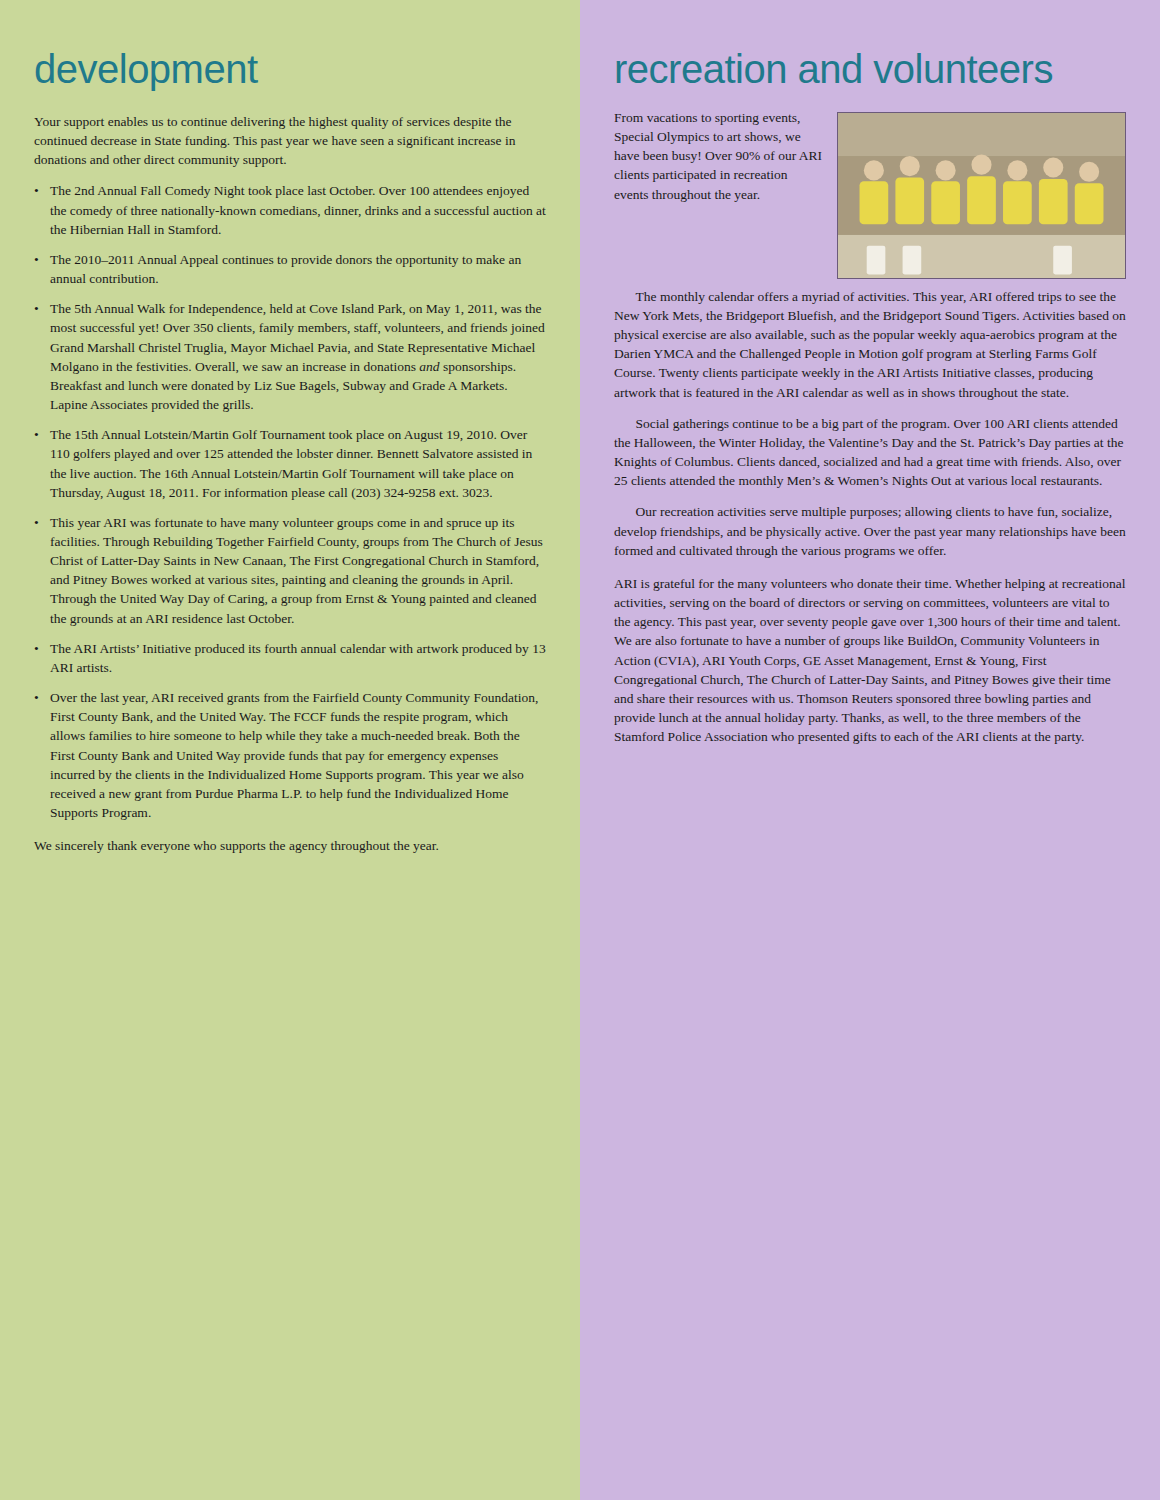development
Your support enables us to continue delivering the highest quality of services despite the continued decrease in State funding. This past year we have seen a significant increase in donations and other direct community support.
The 2nd Annual Fall Comedy Night took place last October. Over 100 attendees enjoyed the comedy of three nationally-known comedians, dinner, drinks and a successful auction at the Hibernian Hall in Stamford.
The 2010–2011 Annual Appeal continues to provide donors the opportunity to make an annual contribution.
The 5th Annual Walk for Independence, held at Cove Island Park, on May 1, 2011, was the most successful yet! Over 350 clients, family members, staff, volunteers, and friends joined Grand Marshall Christel Truglia, Mayor Michael Pavia, and State Representative Michael Molgano in the festivities. Overall, we saw an increase in donations and sponsorships. Breakfast and lunch were donated by Liz Sue Bagels, Subway and Grade A Markets. Lapine Associates provided the grills.
The 15th Annual Lotstein/Martin Golf Tournament took place on August 19, 2010. Over 110 golfers played and over 125 attended the lobster dinner. Bennett Salvatore assisted in the live auction. The 16th Annual Lotstein/Martin Golf Tournament will take place on Thursday, August 18, 2011. For information please call (203) 324-9258 ext. 3023.
This year ARI was fortunate to have many volunteer groups come in and spruce up its facilities. Through Rebuilding Together Fairfield County, groups from The Church of Jesus Christ of Latter-Day Saints in New Canaan, The First Congregational Church in Stamford, and Pitney Bowes worked at various sites, painting and cleaning the grounds in April. Through the United Way Day of Caring, a group from Ernst & Young painted and cleaned the grounds at an ARI residence last October.
The ARI Artists’ Initiative produced its fourth annual calendar with artwork produced by 13 ARI artists.
Over the last year, ARI received grants from the Fairfield County Community Foundation, First County Bank, and the United Way. The FCCF funds the respite program, which allows families to hire someone to help while they take a much-needed break. Both the First County Bank and United Way provide funds that pay for emergency expenses incurred by the clients in the Individualized Home Supports program. This year we also received a new grant from Purdue Pharma L.P. to help fund the Individualized Home Supports Program.
We sincerely thank everyone who supports the agency throughout the year.
recreation and volunteers
From vacations to sporting events, Special Olympics to art shows, we have been busy! Over 90% of our ARI clients participated in recreation events throughout the year.
The monthly calendar offers a myriad of activities. This year, ARI offered trips to see the New York Mets, the Bridgeport Bluefish, and the Bridgeport Sound Tigers. Activities based on physical exercise are also available, such as the popular weekly aqua-aerobics program at the Darien YMCA and the Challenged People in Motion golf program at Sterling Farms Golf Course. Twenty clients participate weekly in the ARI Artists Initiative classes, producing artwork that is featured in the ARI calendar as well as in shows throughout the state.
Social gatherings continue to be a big part of the program. Over 100 ARI clients attended the Halloween, the Winter Holiday, the Valentine’s Day and the St. Patrick’s Day parties at the Knights of Columbus. Clients danced, socialized and had a great time with friends. Also, over 25 clients attended the monthly Men’s & Women’s Nights Out at various local restaurants.
Our recreation activities serve multiple purposes; allowing clients to have fun, socialize, develop friendships, and be physically active. Over the past year many relationships have been formed and cultivated through the various programs we offer.
ARI is grateful for the many volunteers who donate their time. Whether helping at recreational activities, serving on the board of directors or serving on committees, volunteers are vital to the agency. This past year, over seventy people gave over 1,300 hours of their time and talent. We are also fortunate to have a number of groups like BuildOn, Community Volunteers in Action (CVIA), ARI Youth Corps, GE Asset Management, Ernst & Young, First Congregational Church, The Church of Latter-Day Saints, and Pitney Bowes give their time and share their resources with us. Thomson Reuters sponsored three bowling parties and provide lunch at the annual holiday party. Thanks, as well, to the three members of the Stamford Police Association who presented gifts to each of the ARI clients at the party.